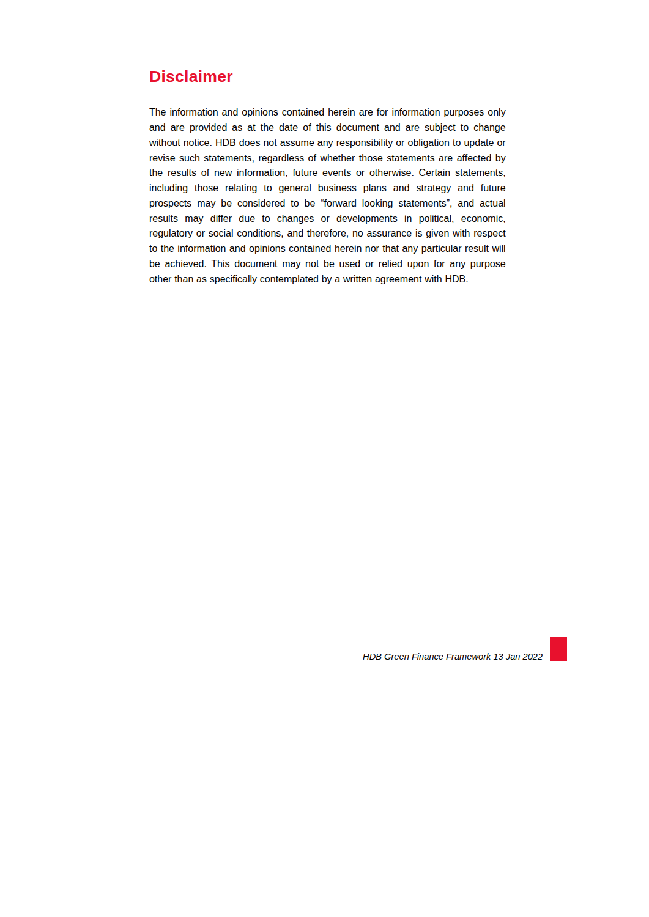Disclaimer
The information and opinions contained herein are for information purposes only and are provided as at the date of this document and are subject to change without notice. HDB does not assume any responsibility or obligation to update or revise such statements, regardless of whether those statements are affected by the results of new information, future events or otherwise. Certain statements, including those relating to general business plans and strategy and future prospects may be considered to be “forward looking statements”, and actual results may differ due to changes or developments in political, economic, regulatory or social conditions, and therefore, no assurance is given with respect to the information and opinions contained herein nor that any particular result will be achieved. This document may not be used or relied upon for any purpose other than as specifically contemplated by a written agreement with HDB.
HDB Green Finance Framework 13 Jan 2022